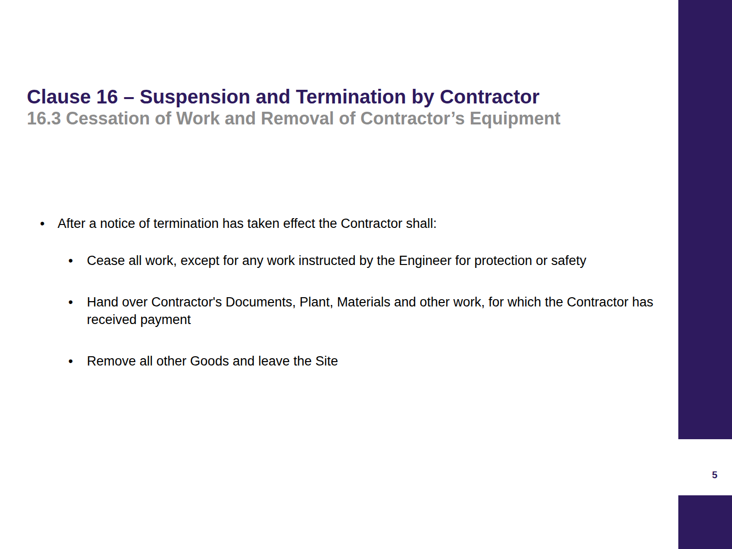Clause 16 – Suspension and Termination by Contractor
16.3 Cessation of Work and Removal of Contractor’s Equipment
After a notice of termination has taken effect the Contractor shall:
Cease all work, except for any work instructed by the Engineer for protection or safety
Hand over Contractor's Documents, Plant, Materials and other work, for which the Contractor has received payment
Remove all other Goods and leave the Site
5